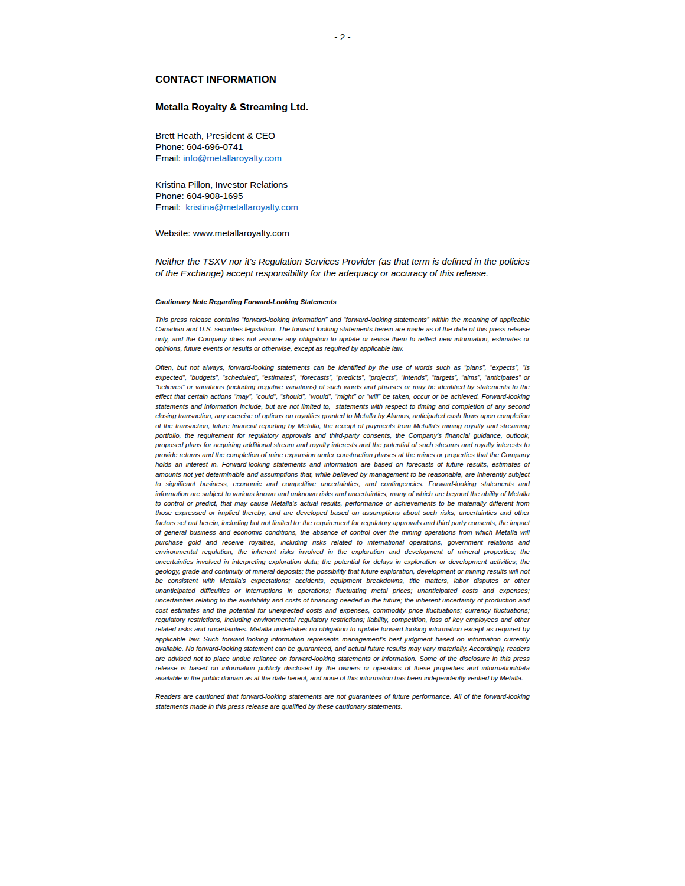- 2 -
CONTACT INFORMATION
Metalla Royalty & Streaming Ltd.
Brett Heath, President & CEO
Phone: 604-696-0741
Email: info@metallaroyalty.com
Kristina Pillon, Investor Relations
Phone: 604-908-1695
Email: kristina@metallaroyalty.com
Website: www.metallaroyalty.com
Neither the TSXV nor it's Regulation Services Provider (as that term is defined in the policies of the Exchange) accept responsibility for the adequacy or accuracy of this release.
Cautionary Note Regarding Forward-Looking Statements
This press release contains “forward-looking information” and “forward-looking statements” within the meaning of applicable Canadian and U.S. securities legislation. The forward-looking statements herein are made as of the date of this press release only, and the Company does not assume any obligation to update or revise them to reflect new information, estimates or opinions, future events or results or otherwise, except as required by applicable law.
Often, but not always, forward-looking statements can be identified by the use of words such as “plans”, “expects”, “is expected”, “budgets”, “scheduled”, “estimates”, “forecasts”, “predicts”, “projects”, “intends”, “targets”, “aims”, “anticipates” or “believes” or variations (including negative variations) of such words and phrases or may be identified by statements to the effect that certain actions “may”, “could”, “should”, “would”, “might” or “will” be taken, occur or be achieved. Forward-looking statements and information include, but are not limited to, statements with respect to timing and completion of any second closing transaction, any exercise of options on royalties granted to Metalla by Alamos, anticipated cash flows upon completion of the transaction, future financial reporting by Metalla, the receipt of payments from Metalla's mining royalty and streaming portfolio, the requirement for regulatory approvals and third-party consents, the Company's financial guidance, outlook, proposed plans for acquiring additional stream and royalty interests and the potential of such streams and royalty interests to provide returns and the completion of mine expansion under construction phases at the mines or properties that the Company holds an interest in. Forward-looking statements and information are based on forecasts of future results, estimates of amounts not yet determinable and assumptions that, while believed by management to be reasonable, are inherently subject to significant business, economic and competitive uncertainties, and contingencies. Forward-looking statements and information are subject to various known and unknown risks and uncertainties, many of which are beyond the ability of Metalla to control or predict, that may cause Metalla's actual results, performance or achievements to be materially different from those expressed or implied thereby, and are developed based on assumptions about such risks, uncertainties and other factors set out herein, including but not limited to: the requirement for regulatory approvals and third party consents, the impact of general business and economic conditions, the absence of control over the mining operations from which Metalla will purchase gold and receive royalties, including risks related to international operations, government relations and environmental regulation, the inherent risks involved in the exploration and development of mineral properties; the uncertainties involved in interpreting exploration data; the potential for delays in exploration or development activities; the geology, grade and continuity of mineral deposits; the possibility that future exploration, development or mining results will not be consistent with Metalla's expectations; accidents, equipment breakdowns, title matters, labor disputes or other unanticipated difficulties or interruptions in operations; fluctuating metal prices; unanticipated costs and expenses; uncertainties relating to the availability and costs of financing needed in the future; the inherent uncertainty of production and cost estimates and the potential for unexpected costs and expenses, commodity price fluctuations; currency fluctuations; regulatory restrictions, including environmental regulatory restrictions; liability, competition, loss of key employees and other related risks and uncertainties. Metalla undertakes no obligation to update forward-looking information except as required by applicable law. Such forward-looking information represents management's best judgment based on information currently available. No forward-looking statement can be guaranteed, and actual future results may vary materially. Accordingly, readers are advised not to place undue reliance on forward-looking statements or information. Some of the disclosure in this press release is based on information publicly disclosed by the owners or operators of these properties and information/data available in the public domain as at the date hereof, and none of this information has been independently verified by Metalla.
Readers are cautioned that forward-looking statements are not guarantees of future performance. All of the forward-looking statements made in this press release are qualified by these cautionary statements.